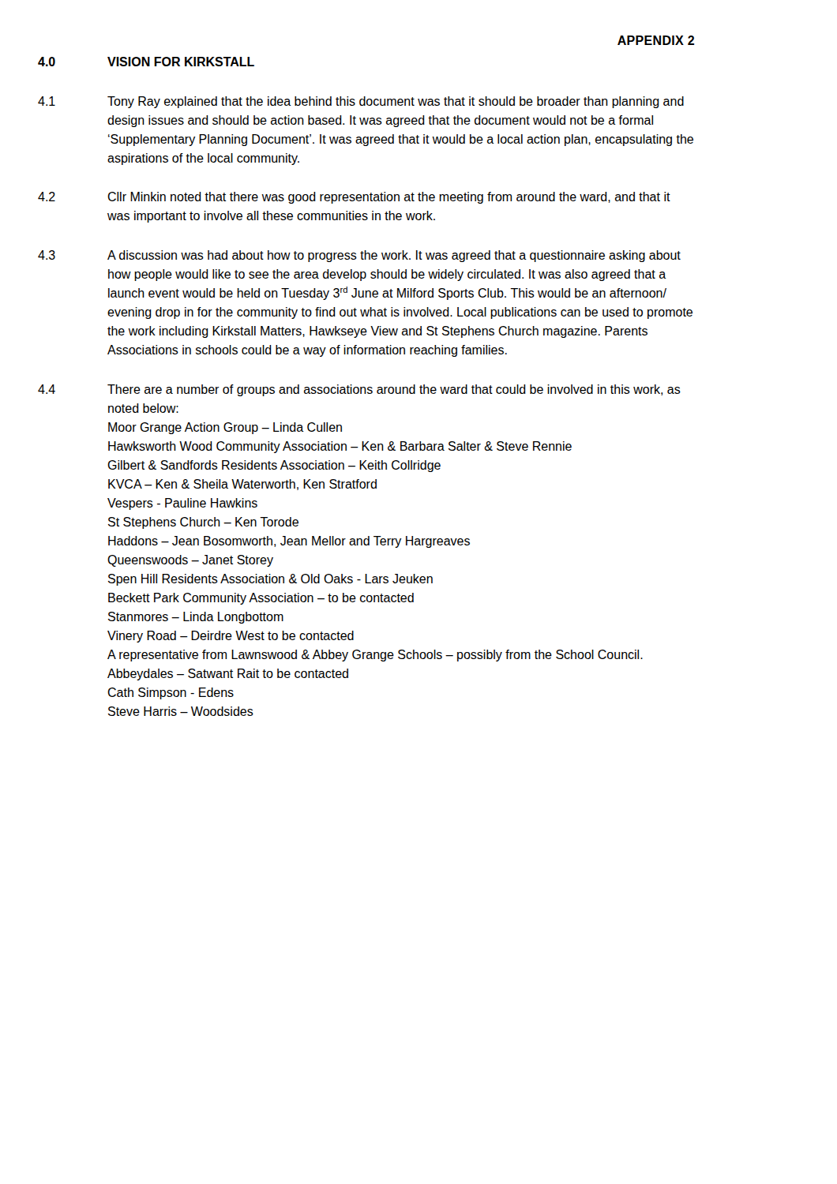APPENDIX 2
4.0
VISION FOR KIRKSTALL
4.1
Tony Ray explained that the idea behind this document was that it should be broader than planning and design issues and should be action based. It was agreed that the document would not be a formal ‘Supplementary Planning Document’. It was agreed that it would be a local action plan, encapsulating the aspirations of the local community.
4.2
Cllr Minkin noted that there was good representation at the meeting from around the ward, and that it was important to involve all these communities in the work.
4.3
A discussion was had about how to progress the work. It was agreed that a questionnaire asking about how people would like to see the area develop should be widely circulated. It was also agreed that a launch event would be held on Tuesday 3rd June at Milford Sports Club. This would be an afternoon/ evening drop in for the community to find out what is involved. Local publications can be used to promote the work including Kirkstall Matters, Hawkseye View and St Stephens Church magazine. Parents Associations in schools could be a way of information reaching families.
4.4
There are a number of groups and associations around the ward that could be involved in this work, as noted below:
Moor Grange Action Group – Linda Cullen
Hawksworth Wood Community Association – Ken & Barbara Salter & Steve Rennie
Gilbert & Sandfords Residents Association – Keith Collridge
KVCA – Ken & Sheila Waterworth, Ken Stratford
Vespers - Pauline Hawkins
St Stephens Church – Ken Torode
Haddons – Jean Bosomworth, Jean Mellor and Terry Hargreaves
Queenswoods – Janet Storey
Spen Hill Residents Association & Old Oaks - Lars Jeuken
Beckett Park Community Association – to be contacted
Stanmores – Linda Longbottom
Vinery Road – Deirdre West to be contacted
A representative from Lawnswood & Abbey Grange Schools – possibly from the School Council.
Abbeydales – Satwant Rait to be contacted
Cath Simpson - Edens
Steve Harris – Woodsides